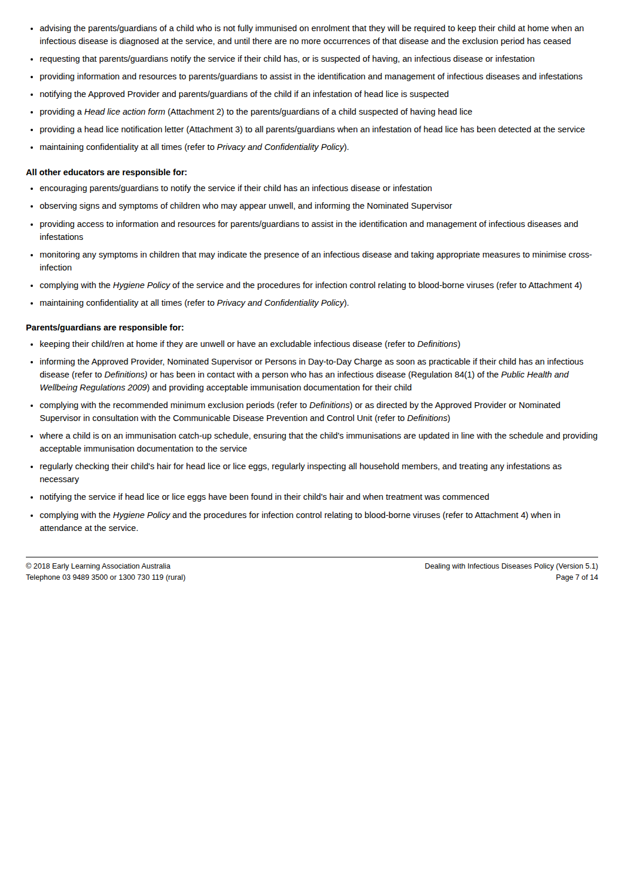advising the parents/guardians of a child who is not fully immunised on enrolment that they will be required to keep their child at home when an infectious disease is diagnosed at the service, and until there are no more occurrences of that disease and the exclusion period has ceased
requesting that parents/guardians notify the service if their child has, or is suspected of having, an infectious disease or infestation
providing information and resources to parents/guardians to assist in the identification and management of infectious diseases and infestations
notifying the Approved Provider and parents/guardians of the child if an infestation of head lice is suspected
providing a Head lice action form (Attachment 2) to the parents/guardians of a child suspected of having head lice
providing a head lice notification letter (Attachment 3) to all parents/guardians when an infestation of head lice has been detected at the service
maintaining confidentiality at all times (refer to Privacy and Confidentiality Policy).
All other educators are responsible for:
encouraging parents/guardians to notify the service if their child has an infectious disease or infestation
observing signs and symptoms of children who may appear unwell, and informing the Nominated Supervisor
providing access to information and resources for parents/guardians to assist in the identification and management of infectious diseases and infestations
monitoring any symptoms in children that may indicate the presence of an infectious disease and taking appropriate measures to minimise cross-infection
complying with the Hygiene Policy of the service and the procedures for infection control relating to blood-borne viruses (refer to Attachment 4)
maintaining confidentiality at all times (refer to Privacy and Confidentiality Policy).
Parents/guardians are responsible for:
keeping their child/ren at home if they are unwell or have an excludable infectious disease (refer to Definitions)
informing the Approved Provider, Nominated Supervisor or Persons in Day-to-Day Charge as soon as practicable if their child has an infectious disease (refer to Definitions) or has been in contact with a person who has an infectious disease (Regulation 84(1) of the Public Health and Wellbeing Regulations 2009) and providing acceptable immunisation documentation for their child
complying with the recommended minimum exclusion periods (refer to Definitions) or as directed by the Approved Provider or Nominated Supervisor in consultation with the Communicable Disease Prevention and Control Unit (refer to Definitions)
where a child is on an immunisation catch-up schedule, ensuring that the child's immunisations are updated in line with the schedule and providing acceptable immunisation documentation to the service
regularly checking their child's hair for head lice or lice eggs, regularly inspecting all household members, and treating any infestations as necessary
notifying the service if head lice or lice eggs have been found in their child's hair and when treatment was commenced
complying with the Hygiene Policy and the procedures for infection control relating to blood-borne viruses (refer to Attachment 4) when in attendance at the service.
© 2018 Early Learning Association Australia
Telephone 03 9489 3500 or 1300 730 119 (rural)
Dealing with Infectious Diseases Policy (Version 5.1)
Page 7 of 14